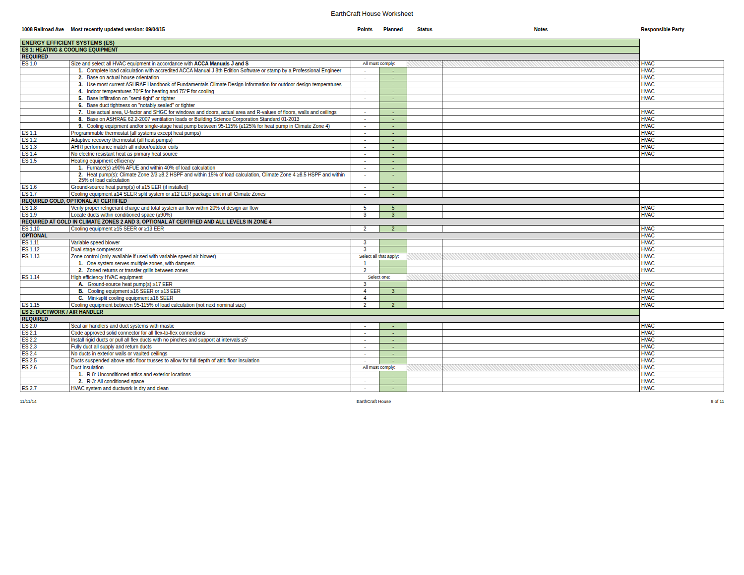EarthCraft House Worksheet
| 1008 Railroad Ave | Most recently updated version: 09/04/15 | Points | Planned | Status | Notes | Responsible Party |
| ENERGY EFFICIENT SYSTEMS (ES) | |
| ES 1: HEATING & COOLING EQUIPMENT | |
| REQUIRED | |
| ES 1.0 | Size and select all HVAC equipment in accordance with ACCA Manuals J and S | All must comply: | | | HVAC |
| | 1. Complete load calculation with accredited ACCA Manual J 8th Edition Software or stamp by a Professional Engineer | - | - | | | HVAC |
| | 2. Base on actual house orientation | - | - | | | HVAC |
| | 3. Use most current ASHRAE Handbook of Fundamentals Climate Design Information for outdoor design temperatures | - | - | | | HVAC |
| | 4. Indoor temperatures 70°F for heating and 75°F for cooling | - | - | | | HVAC |
| | 5. Base infiltration on "semi-tight" or tighter | - | - | | | HVAC |
| | 6. Base duct tightness on "notably sealed" or tighter | | | | | |
| | 7. Use actual area, U-factor and SHGC for windows and doors, actual area and R-values of floors, walls and ceilings | - | - | | | HVAC |
| | 8. Base on ASHRAE 62.2-2007 ventilation loads or Building Science Corporation Standard 01-2013 | - | - | | | HVAC |
| | 9. Cooling equipment and/or single-stage heat pump between 95-115% (≤125% for heat pump in Climate Zone 4) | - | - | | | HVAC |
| ES 1.1 | Programmable thermostat (all systems except heat pumps) | - | - | | | HVAC |
| ES 1.2 | Adaptive recovery thermostat (all heat pumps) | - | - | | | HVAC |
| ES 1.3 | AHRI performance match all indoor/outdoor coils | - | - | | | HVAC |
| ES 1.4 | No electric resistant heat as primary heat source | - | - | | | HVAC |
| ES 1.5 | Heating equipment efficiency | - | - | | | |
| | 1. Furnace(s) ≥90% AFUE and within 40% of load calculation | - | - | | | |
| | 2. Heat pump(s): Climate Zone 2/3 ≥8.2 HSPF and within 15% of load calculation, Climate Zone 4 ≥8.5 HSPF and within 25% of load calculation | - | - | | | |
| ES 1.6 | Ground-source heat pump(s) of ≥15 EER (if installed) | - | - | | | |
| ES 1.7 | Cooling equipment ≥14 SEER split system or ≥12 EER package unit in all Climate Zones | - | - | | | |
| REQUIRED GOLD, OPTIONAL AT CERTIFIED | |
| ES 1.8 | Verify proper refrigerant charge and total system air flow within 20% of design air flow | 5 | 5 | | | HVAC |
| ES 1.9 | Locate ducts within conditioned space (≥90%) | 3 | 3 | | | HVAC |
| REQUIRED AT GOLD IN CLIMATE ZONES 2 AND 3, OPTIONAL AT CERTIFIED AND ALL LEVELS IN ZONE 4 | |
| ES 1.10 | Cooling equipment ≥15 SEER or ≥13 EER | 2 | 2 | | | HVAC |
| OPTIONAL | HVAC |
| ES 1.11 | Variable speed blower | 3 | | | | HVAC |
| ES 1.12 | Dual-stage compressor | 3 | | | | HVAC |
| ES 1.13 | Zone control (only available if used with variable speed air blower) | Select all that apply: | | | HVAC |
| | 1. One system serves multiple zones, with dampers | 1 | | | | HVAC |
| | 2. Zoned returns or transfer grills between zones | 2 | | | | HVAC |
| ES 1.14 | High efficiency HVAC equipment | Select one: | | | |
| | A. Ground-source heat pump(s) ≥17 EER | 3 | | | | HVAC |
| | B. Cooling equipment ≥16 SEER or ≥13 EER | 4 | 3 | | | HVAC |
| | C. Mini-split cooling equipment ≥16 SEER | 4 | | | | HVAC |
| ES 1.15 | Cooling equipment between 95-115% of load calculation (not next nominal size) | 2 | 2 | | | HVAC |
| ES 2: DUCTWORK / AIR HANDLER | |
| REQUIRED | |
| ES 2.0 | Seal air handlers and duct systems with mastic | - | - | | | HVAC |
| ES 2.1 | Code approved solid connector for all flex-to-flex connections | - | - | | | HVAC |
| ES 2.2 | Install rigid ducts or pull all flex ducts with no pinches and support at intervals ≤5' | - | - | | | HVAC |
| ES 2.3 | Fully duct all supply and return ducts | - | - | | | HVAC |
| ES 2.4 | No ducts in exterior walls or vaulted ceilings | - | - | | | HVAC |
| ES 2.5 | Ducts suspended above attic floor trusses to allow for full depth of attic floor insulation | - | - | | | HVAC |
| ES 2.6 | Duct insulation | All must comply: | | | HVAC |
| | 1. R-8: Unconditioned attics and exterior locations | - | - | | | HVAC |
| | 2. R-3: All conditioned space | - | - | | | HVAC |
| ES 2.7 | HVAC system and ductwork is dry and clean | - | - | | | HVAC |
11/11/14 EarthCraft House 8 of 11